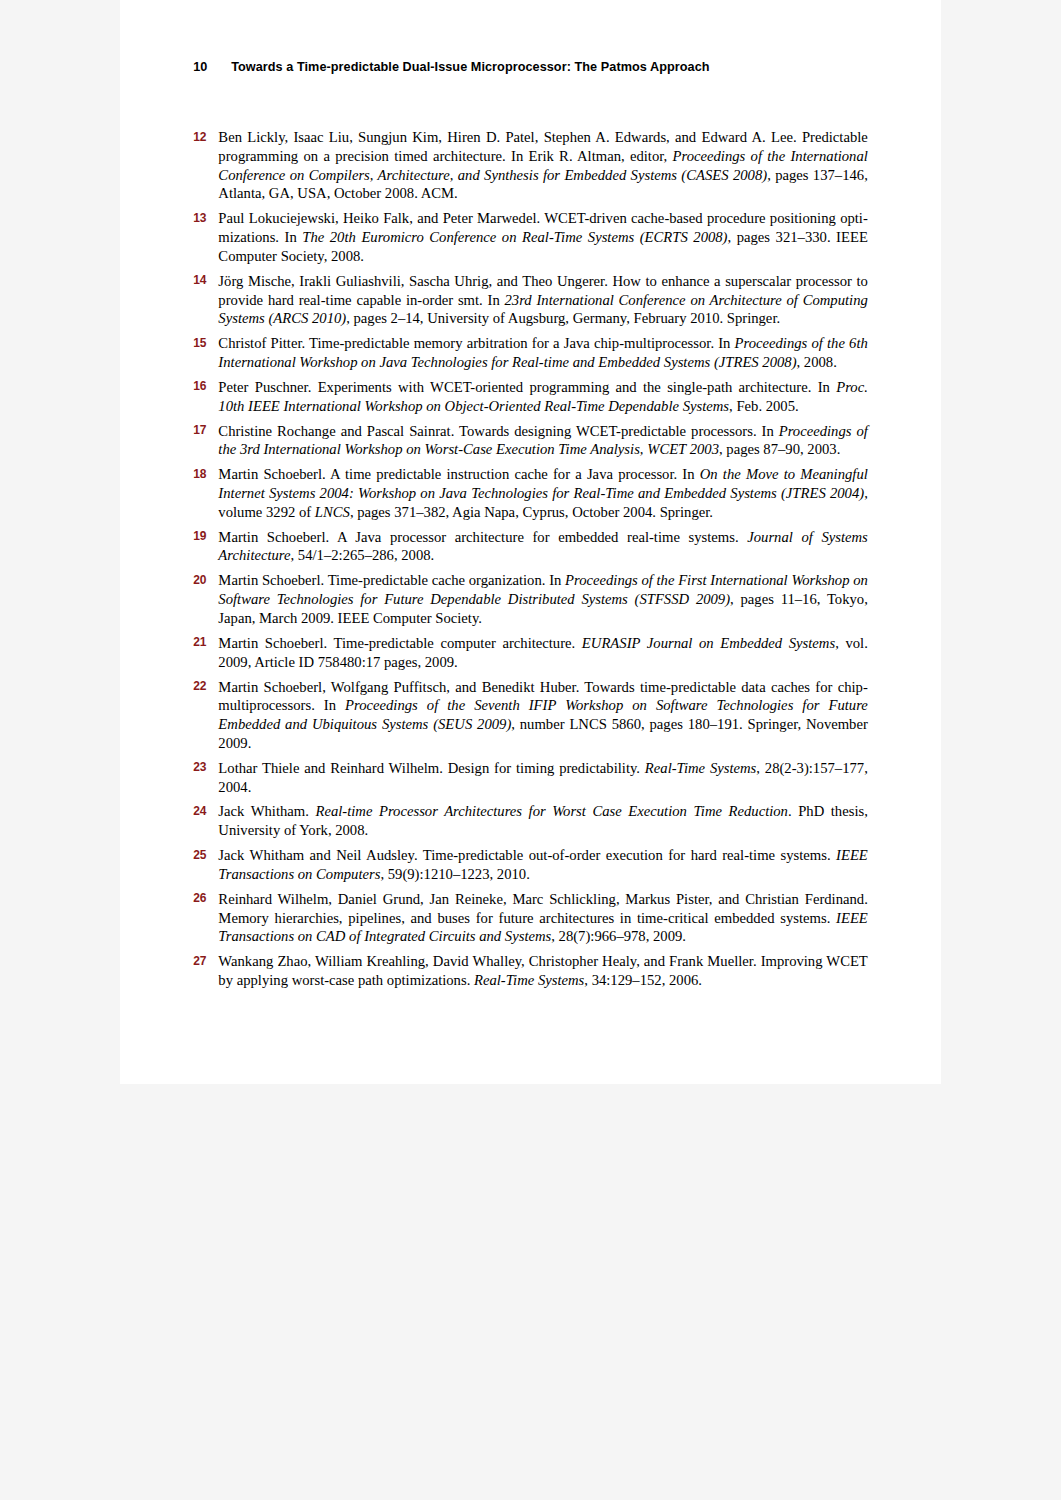10 Towards a Time-predictable Dual-Issue Microprocessor: The Patmos Approach
12 Ben Lickly, Isaac Liu, Sungjun Kim, Hiren D. Patel, Stephen A. Edwards, and Edward A. Lee. Predictable programming on a precision timed architecture. In Erik R. Altman, editor, Proceedings of the International Conference on Compilers, Architecture, and Synthesis for Embedded Systems (CASES 2008), pages 137–146, Atlanta, GA, USA, October 2008. ACM.
13 Paul Lokuciejewski, Heiko Falk, and Peter Marwedel. WCET-driven cache-based procedure positioning optimizations. In The 20th Euromicro Conference on Real-Time Systems (ECRTS 2008), pages 321–330. IEEE Computer Society, 2008.
14 Jörg Mische, Irakli Guliashvili, Sascha Uhrig, and Theo Ungerer. How to enhance a superscalar processor to provide hard real-time capable in-order smt. In 23rd International Conference on Architecture of Computing Systems (ARCS 2010), pages 2–14, University of Augsburg, Germany, February 2010. Springer.
15 Christof Pitter. Time-predictable memory arbitration for a Java chip-multiprocessor. In Proceedings of the 6th International Workshop on Java Technologies for Real-time and Embedded Systems (JTRES 2008), 2008.
16 Peter Puschner. Experiments with WCET-oriented programming and the single-path architecture. In Proc. 10th IEEE International Workshop on Object-Oriented Real-Time Dependable Systems, Feb. 2005.
17 Christine Rochange and Pascal Sainrat. Towards designing WCET-predictable processors. In Proceedings of the 3rd International Workshop on Worst-Case Execution Time Analysis, WCET 2003, pages 87–90, 2003.
18 Martin Schoeberl. A time predictable instruction cache for a Java processor. In On the Move to Meaningful Internet Systems 2004: Workshop on Java Technologies for Real-Time and Embedded Systems (JTRES 2004), volume 3292 of LNCS, pages 371–382, Agia Napa, Cyprus, October 2004. Springer.
19 Martin Schoeberl. A Java processor architecture for embedded real-time systems. Journal of Systems Architecture, 54/1–2:265–286, 2008.
20 Martin Schoeberl. Time-predictable cache organization. In Proceedings of the First International Workshop on Software Technologies for Future Dependable Distributed Systems (STFSSD 2009), pages 11–16, Tokyo, Japan, March 2009. IEEE Computer Society.
21 Martin Schoeberl. Time-predictable computer architecture. EURASIP Journal on Embedded Systems, vol. 2009, Article ID 758480:17 pages, 2009.
22 Martin Schoeberl, Wolfgang Puffitsch, and Benedikt Huber. Towards time-predictable data caches for chip-multiprocessors. In Proceedings of the Seventh IFIP Workshop on Software Technologies for Future Embedded and Ubiquitous Systems (SEUS 2009), number LNCS 5860, pages 180–191. Springer, November 2009.
23 Lothar Thiele and Reinhard Wilhelm. Design for timing predictability. Real-Time Systems, 28(2-3):157–177, 2004.
24 Jack Whitham. Real-time Processor Architectures for Worst Case Execution Time Reduction. PhD thesis, University of York, 2008.
25 Jack Whitham and Neil Audsley. Time-predictable out-of-order execution for hard real-time systems. IEEE Transactions on Computers, 59(9):1210–1223, 2010.
26 Reinhard Wilhelm, Daniel Grund, Jan Reineke, Marc Schlickling, Markus Pister, and Christian Ferdinand. Memory hierarchies, pipelines, and buses for future architectures in time-critical embedded systems. IEEE Transactions on CAD of Integrated Circuits and Systems, 28(7):966–978, 2009.
27 Wankang Zhao, William Kreahling, David Whalley, Christopher Healy, and Frank Mueller. Improving WCET by applying worst-case path optimizations. Real-Time Systems, 34:129–152, 2006.